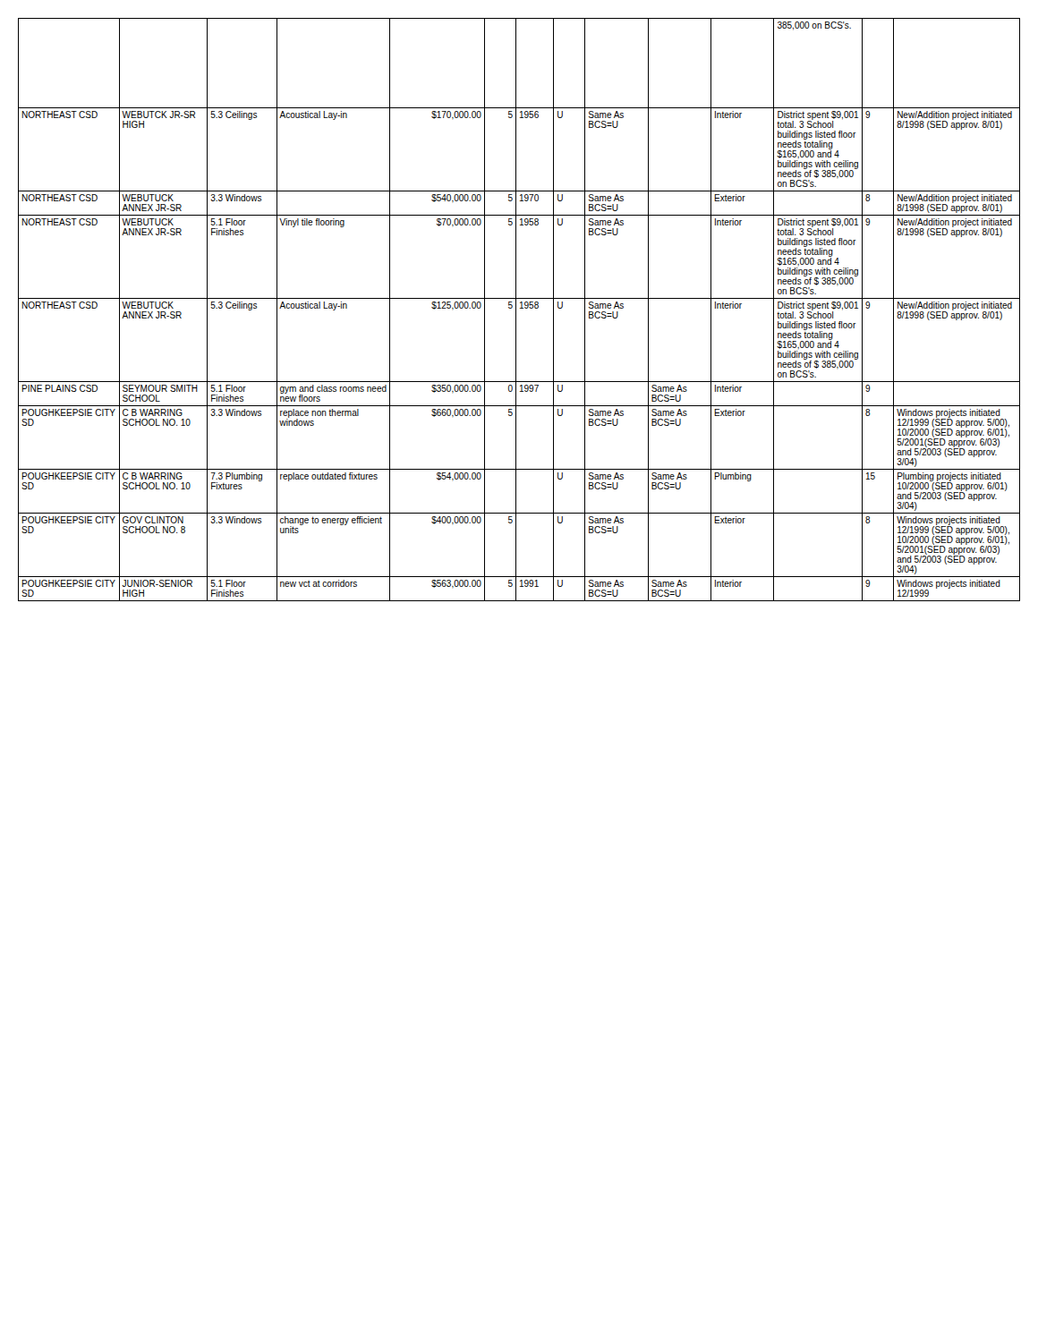| | | | | | | | | | | | 385,000 on BCS's. | | |
| NORTHEAST CSD | WEBUTCK JR-SR HIGH | 5.3 Ceilings | Acoustical Lay-in | $170,000.00 | 5 | 1956 | U | Same As BCS=U | | Interior | District spent $9,001 total. 3 School buildings listed floor needs totaling $165,000 and 4 buildings with ceiling needs of $ 385,000 on BCS's. | 9 | New/Addition project initiated 8/1998 (SED approv. 8/01) |
| NORTHEAST CSD | WEBUTUCK ANNEX JR-SR | 3.3 Windows | | $540,000.00 | 5 | 1970 | U | Same As BCS=U | | Exterior | | 8 | New/Addition project initiated 8/1998 (SED approv. 8/01) |
| NORTHEAST CSD | WEBUTUCK ANNEX JR-SR | 5.1 Floor Finishes | Vinyl tile flooring | $70,000.00 | 5 | 1958 | U | Same As BCS=U | | Interior | District spent $9,001 total. 3 School buildings listed floor needs totaling $165,000 and 4 buildings with ceiling needs of $ 385,000 on BCS's. | 9 | New/Addition project initiated 8/1998 (SED approv. 8/01) |
| NORTHEAST CSD | WEBUTUCK ANNEX JR-SR | 5.3 Ceilings | Acoustical Lay-in | $125,000.00 | 5 | 1958 | U | Same As BCS=U | | Interior | District spent $9,001 total. 3 School buildings listed floor needs totaling $165,000 and 4 buildings with ceiling needs of $ 385,000 on BCS's. | 9 | New/Addition project initiated 8/1998 (SED approv. 8/01) |
| PINE PLAINS CSD | SEYMOUR SMITH SCHOOL | 5.1 Floor Finishes | gym and class rooms need new floors | $350,000.00 | 0 | 1997 | U | | Same As BCS=U | Interior | | 9 | |
| POUGHKEEPSIE CITY SD | C B WARRING SCHOOL NO. 10 | 3.3 Windows | replace non thermal windows | $660,000.00 | 5 | | U | Same As BCS=U | Same As BCS=U | Exterior | | 8 | Windows projects initiated 12/1999 (SED approv. 5/00), 10/2000 (SED approv. 6/01), 5/2001(SED approv. 6/03) and 5/2003 (SED approv. 3/04) |
| POUGHKEEPSIE CITY SD | C B WARRING SCHOOL NO. 10 | 7.3 Plumbing Fixtures | replace outdated fixtures | $54,000.00 | | | U | Same As BCS=U | Same As BCS=U | Plumbing | | 15 | Plumbing projects initiated 10/2000 (SED approv. 6/01) and 5/2003 (SED approv. 3/04) |
| POUGHKEEPSIE CITY SD | GOV CLINTON SCHOOL NO. 8 | 3.3 Windows | change to energy efficient units | $400,000.00 | 5 | | U | Same As BCS=U | | Exterior | | 8 | Windows projects initiated 12/1999 (SED approv. 5/00), 10/2000 (SED approv. 6/01), 5/2001(SED approv. 6/03) and 5/2003 (SED approv. 3/04) |
| POUGHKEEPSIE CITY SD | JUNIOR-SENIOR HIGH | 5.1 Floor Finishes | new vct at corridors | $563,000.00 | 5 | 1991 | U | Same As BCS=U | Same As BCS=U | Interior | | 9 | Windows projects initiated 12/1999 |